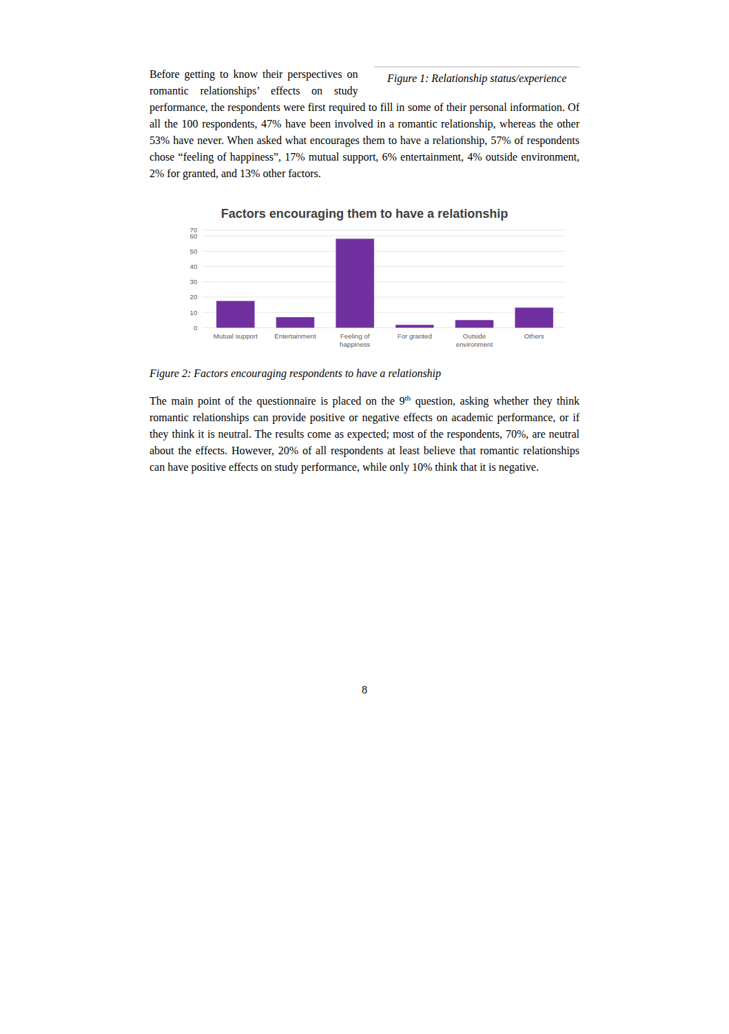Figure 1: Relationship status/experience
Before getting to know their perspectives on romantic relationships’ effects on study performance, the respondents were first required to fill in some of their personal information. Of all the 100 respondents, 47% have been involved in a romantic relationship, whereas the other 53% have never. When asked what encourages them to have a relationship, 57% of respondents chose “feeling of happiness”, 17% mutual support, 6% entertainment, 4% outside environment, 2% for granted, and 13% other factors.
Figure 2: Factors encouraging respondents to have a relationship
The main point of the questionnaire is placed on the 9th question, asking whether they think romantic relationships can provide positive or negative effects on academic performance, or if they think it is neutral. The results come as expected; most of the respondents, 70%, are neutral about the effects. However, 20% of all respondents at least believe that romantic relationships can have positive effects on study performance, while only 10% think that it is negative.
8